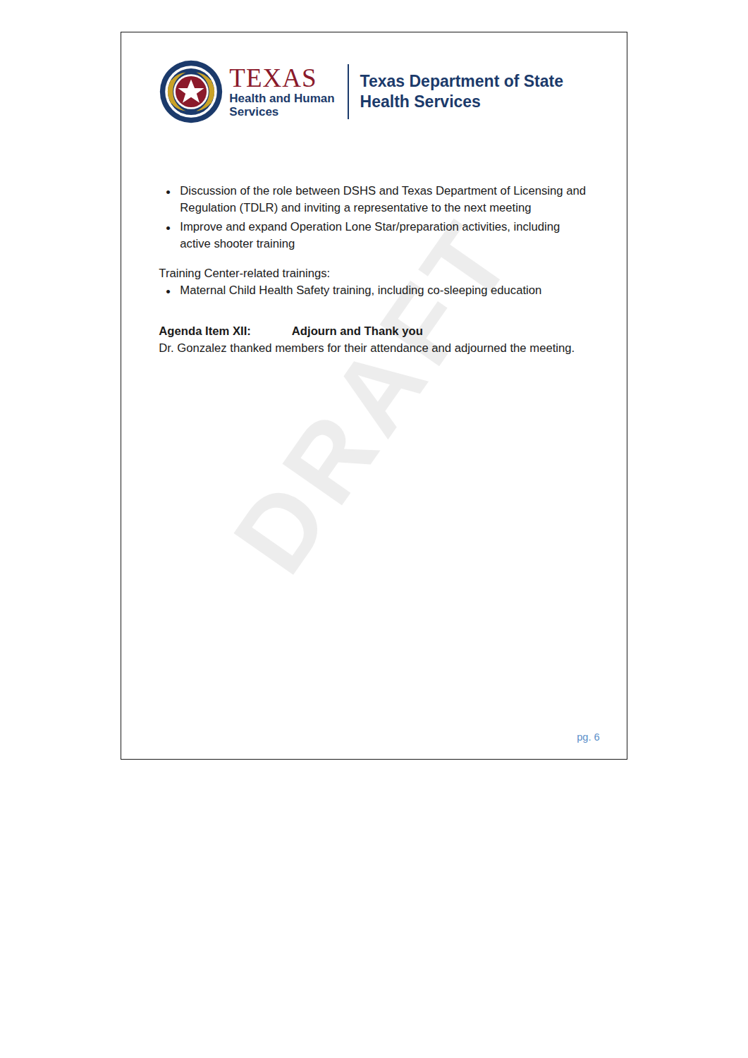DRAFT
TEXAS
Health and Human
Services
Texas Department of State
Health Services
Discussion of the role between DSHS and Texas Department of Licensing and Regulation (TDLR) and inviting a representative to the next meeting
Improve and expand Operation Lone Star/preparation activities, including active shooter training
Training Center-related trainings:
Maternal Child Health Safety training, including co-sleeping education
Agenda Item XII: Adjourn and Thank you
Dr. Gonzalez thanked members for their attendance and adjourned the meeting.
pg. 6